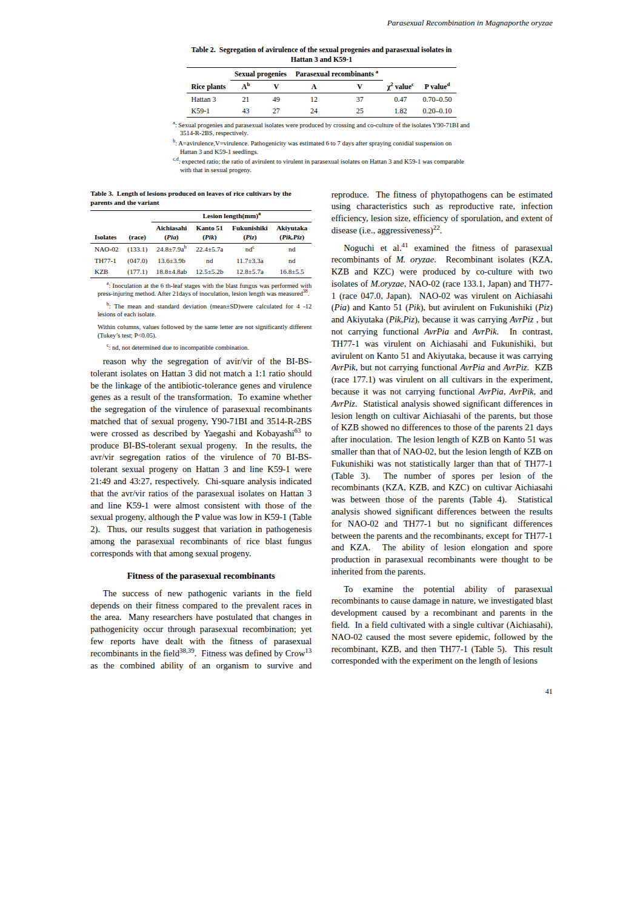Parasexual Recombination in Magnaporthe oryzae
Table 2. Segregation of avirulence of the sexual progenies and parasexual isolates in Hattan 3 and K59-1
| | Sexual progenies | Parasexual recombinants a | | |
| --- | --- | --- | --- | --- |
| Rice plants | A b | V | A | V | χ 2 value c | P value d |
| Hattan 3 | 21 | 49 | 12 | 37 | 0.47 | 0.70–0.50 |
| K59-1 | 43 | 27 | 24 | 25 | 1.82 | 0.20–0.10 |
a: Sexual progenies and parasexual isolates were produced by crossing and co-culture of the isolates Y90-71BI and 3514-R-2BS, respectively.
b: A=avirulence,V=virulence. Pathogenicity was estimated 6 to 7 days after spraying conidial suspension on Hattan 3 and K59-1 seedlings.
c,d: expected ratio; the ratio of avirulent to virulent in parasexual isolates on Hattan 3 and K59-1 was comparable with that in sexual progeny.
Table 3. Length of lesions produced on leaves of rice cultivars by the parents and the variant
| | | Lesion length(mm) a |
| --- | --- | --- |
| Isolates | (race) | Aichiasahi ( Pia ) | Kanto 51 ( Pik ) | Fukunishiki ( Piz ) | Akiyutaka ( Pik,Piz ) |
| NAO-02 | (133.1) | 24.8±7.9a b | 22.4±5.7a | nd c | nd |
| TH77-1 | (047.0) | 13.6±3.9b | nd | 11.7±3.3a | nd |
| KZB | (177.1) | 18.8±4.8ab | 12.5±5.2b | 12.8±5.7a | 16.8±5.5 |
a: Inoculation at the 6 th-leaf stages with the blast fungus was performed with press-injuring method. After 21days of inoculation, lesion length was measured38.
b: The mean and standard deviation (mean±SD)were calculated for 4 -12 lesions of each isolate.
Within columns, values followed by the same letter are not significantly different (Tukey’s test; P<0.05).
c: nd, not determined due to incompatible combination.
reason why the segregation of avir/vir of the BI-BS-tolerant isolates on Hattan 3 did not match a 1:1 ratio should be the linkage of the antibiotic-tolerance genes and virulence genes as a result of the transformation. To examine whether the segregation of the virulence of parasexual recombinants matched that of sexual progeny, Y90-71BI and 3514-R-2BS were crossed as described by Yaegashi and Kobayashi63 to produce BI-BS-tolerant sexual progeny. In the results, the avr/vir segregation ratios of the virulence of 70 BI-BS-tolerant sexual progeny on Hattan 3 and line K59-1 were 21:49 and 43:27, respectively. Chi-square analysis indicated that the avr/vir ratios of the parasexual isolates on Hattan 3 and line K59-1 were almost consistent with those of the sexual progeny, although the P value was low in K59-1 (Table 2). Thus, our results suggest that variation in pathogenesis among the parasexual recombinants of rice blast fungus corresponds with that among sexual progeny.
Fitness of the parasexual recombinants
The success of new pathogenic variants in the field depends on their fitness compared to the prevalent races in the area. Many researchers have postulated that changes in pathogenicity occur through parasexual recombination; yet few reports have dealt with the fitness of parasexual recombinants in the field38,39. Fitness was defined by Crow13 as the combined ability of an organism to survive and reproduce. The fitness of phytopathogens can be estimated using characteristics such as reproductive rate, infection efficiency, lesion size, efficiency of sporulation, and extent of disease (i.e., aggressiveness)22.
Noguchi et al.41 examined the fitness of parasexual recombinants of M. oryzae. Recombinant isolates (KZA, KZB and KZC) were produced by co-culture with two isolates of M.oryzae, NAO-02 (race 133.1, Japan) and TH77-1 (race 047.0, Japan). NAO-02 was virulent on Aichiasahi (Pia) and Kanto 51 (Pik), but avirulent on Fukunishiki (Piz) and Akiyutaka (Pik,Piz), because it was carrying AvrPiz , but not carrying functional AvrPia and AvrPik. In contrast, TH77-1 was virulent on Aichiasahi and Fukunishiki, but avirulent on Kanto 51 and Akiyutaka, because it was carrying AvrPik, but not carrying functional AvrPia and AvrPiz. KZB (race 177.1) was virulent on all cultivars in the experiment, because it was not carrying functional AvrPia, AvrPik, and AvrPiz. Statistical analysis showed significant differences in lesion length on cultivar Aichiasahi of the parents, but those of KZB showed no differences to those of the parents 21 days after inoculation. The lesion length of KZB on Kanto 51 was smaller than that of NAO-02, but the lesion length of KZB on Fukunishiki was not statistically larger than that of TH77-1 (Table 3). The number of spores per lesion of the recombinants (KZA, KZB, and KZC) on cultivar Aichiasahi was between those of the parents (Table 4). Statistical analysis showed significant differences between the results for NAO-02 and TH77-1 but no significant differences between the parents and the recombinants, except for TH77-1 and KZA. The ability of lesion elongation and spore production in parasexual recombinants were thought to be inherited from the parents.
To examine the potential ability of parasexual recombinants to cause damage in nature, we investigated blast development caused by a recombinant and parents in the field. In a field cultivated with a single cultivar (Aichiasahi), NAO-02 caused the most severe epidemic, followed by the recombinant, KZB, and then TH77-1 (Table 5). This result corresponded with the experiment on the length of lesions
41